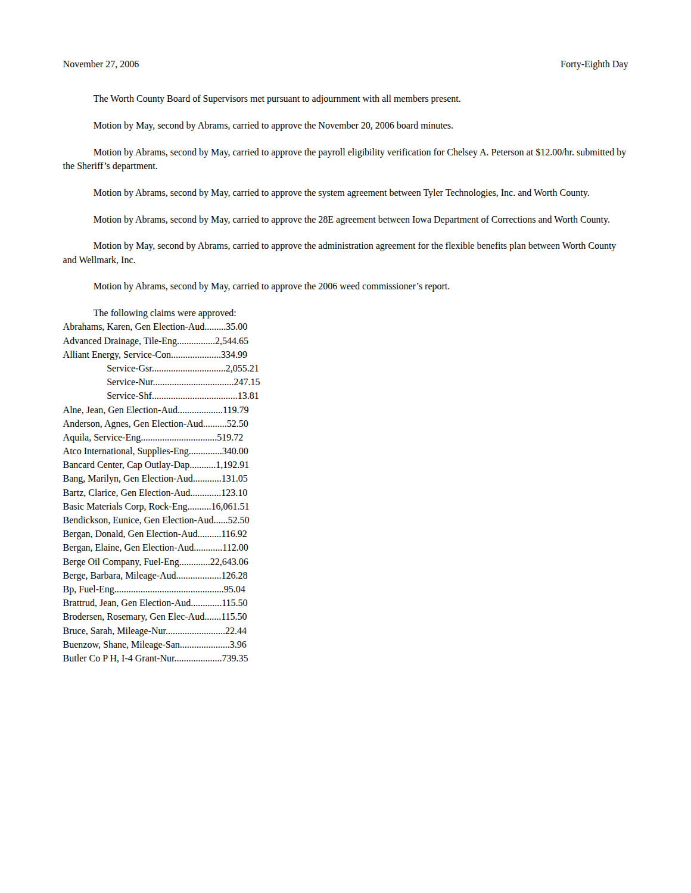November 27, 2006 Forty-Eighth Day
The Worth County Board of Supervisors met pursuant to adjournment with all members present.
Motion by May, second by Abrams, carried to approve the November 20, 2006 board minutes.
Motion by Abrams, second by May, carried to approve the payroll eligibility verification for Chelsey A. Peterson at $12.00/hr. submitted by the Sheriff’s department.
Motion by Abrams, second by May, carried to approve the system agreement between Tyler Technologies, Inc. and Worth County.
Motion by Abrams, second by May, carried to approve the 28E agreement between Iowa Department of Corrections and Worth County.
Motion by May, second by Abrams, carried to approve the administration agreement for the flexible benefits plan between Worth County and Wellmark, Inc.
Motion by Abrams, second by May, carried to approve the 2006 weed commissioner’s report.
The following claims were approved:
Abrahams, Karen, Gen Election-Aud.........35.00
Advanced Drainage, Tile-Eng................2,544.65
Alliant Energy, Service-Con.....................334.99
Service-Gsr...............................2,055.21
Service-Nur..................................247.15
Service-Shf....................................13.81
Alne, Jean, Gen Election-Aud...................119.79
Anderson, Agnes, Gen Election-Aud..........52.50
Aquila, Service-Eng................................519.72
Atco International, Supplies-Eng..............340.00
Bancard Center, Cap Outlay-Dap...........1,192.91
Bang, Marilyn, Gen Election-Aud............131.05
Bartz, Clarice, Gen Election-Aud.............123.10
Basic Materials Corp, Rock-Eng..........16,061.51
Bendickson, Eunice, Gen Election-Aud......52.50
Bergan, Donald, Gen Election-Aud..........116.92
Bergan, Elaine, Gen Election-Aud............112.00
Berge Oil Company, Fuel-Eng.............22,643.06
Berge, Barbara, Mileage-Aud...................126.28
Bp, Fuel-Eng..............................................95.04
Brattrud, Jean, Gen Election-Aud.............115.50
Brodersen, Rosemary, Gen Elec-Aud.......115.50
Bruce, Sarah, Mileage-Nur.........................22.44
Buenzow, Shane, Mileage-San.....................3.96
Butler Co P H, I-4 Grant-Nur....................739.35